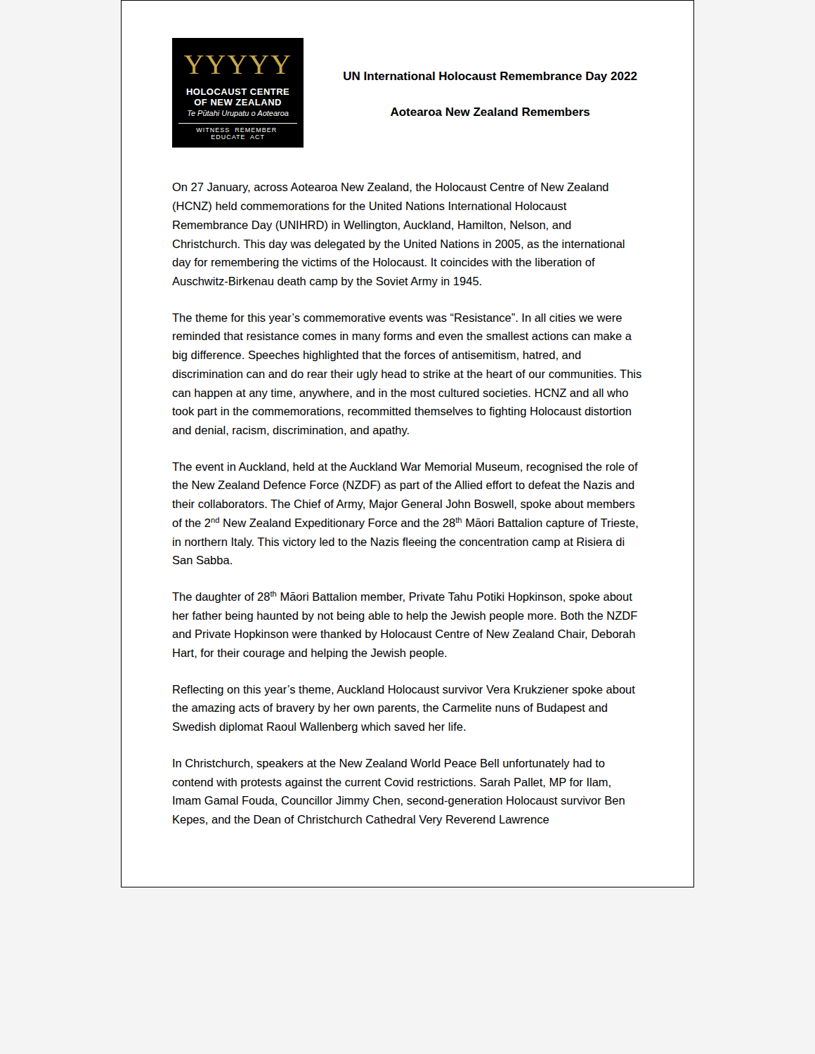ΥΥΥΥΥ
Holocaust Centre
of New Zealand
Te Pūtahi Urupatu o Aotearoa
Witness Remember Educate Act
UN International Holocaust Remembrance Day 2022
Aotearoa New Zealand Remembers
On 27 January, across Aotearoa New Zealand, the Holocaust Centre of New Zealand (HCNZ) held commemorations for the United Nations International Holocaust Remembrance Day (UNIHRD) in Wellington, Auckland, Hamilton, Nelson, and Christchurch. This day was delegated by the United Nations in 2005, as the international day for remembering the victims of the Holocaust. It coincides with the liberation of Auschwitz-Birkenau death camp by the Soviet Army in 1945.
The theme for this year’s commemorative events was “Resistance”. In all cities we were reminded that resistance comes in many forms and even the smallest actions can make a big difference. Speeches highlighted that the forces of antisemitism, hatred, and discrimination can and do rear their ugly head to strike at the heart of our communities. This can happen at any time, anywhere, and in the most cultured societies. HCNZ and all who took part in the commemorations, recommitted themselves to fighting Holocaust distortion and denial, racism, discrimination, and apathy.
The event in Auckland, held at the Auckland War Memorial Museum, recognised the role of the New Zealand Defence Force (NZDF) as part of the Allied effort to defeat the Nazis and their collaborators. The Chief of Army, Major General John Boswell, spoke about members of the 2nd New Zealand Expeditionary Force and the 28th Māori Battalion capture of Trieste, in northern Italy. This victory led to the Nazis fleeing the concentration camp at Risiera di San Sabba.
The daughter of 28th Māori Battalion member, Private Tahu Potiki Hopkinson, spoke about her father being haunted by not being able to help the Jewish people more. Both the NZDF and Private Hopkinson were thanked by Holocaust Centre of New Zealand Chair, Deborah Hart, for their courage and helping the Jewish people.
Reflecting on this year’s theme, Auckland Holocaust survivor Vera Krukziener spoke about the amazing acts of bravery by her own parents, the Carmelite nuns of Budapest and Swedish diplomat Raoul Wallenberg which saved her life.
In Christchurch, speakers at the New Zealand World Peace Bell unfortunately had to contend with protests against the current Covid restrictions. Sarah Pallet, MP for Ilam, Imam Gamal Fouda, Councillor Jimmy Chen, second-generation Holocaust survivor Ben Kepes, and the Dean of Christchurch Cathedral Very Reverend Lawrence